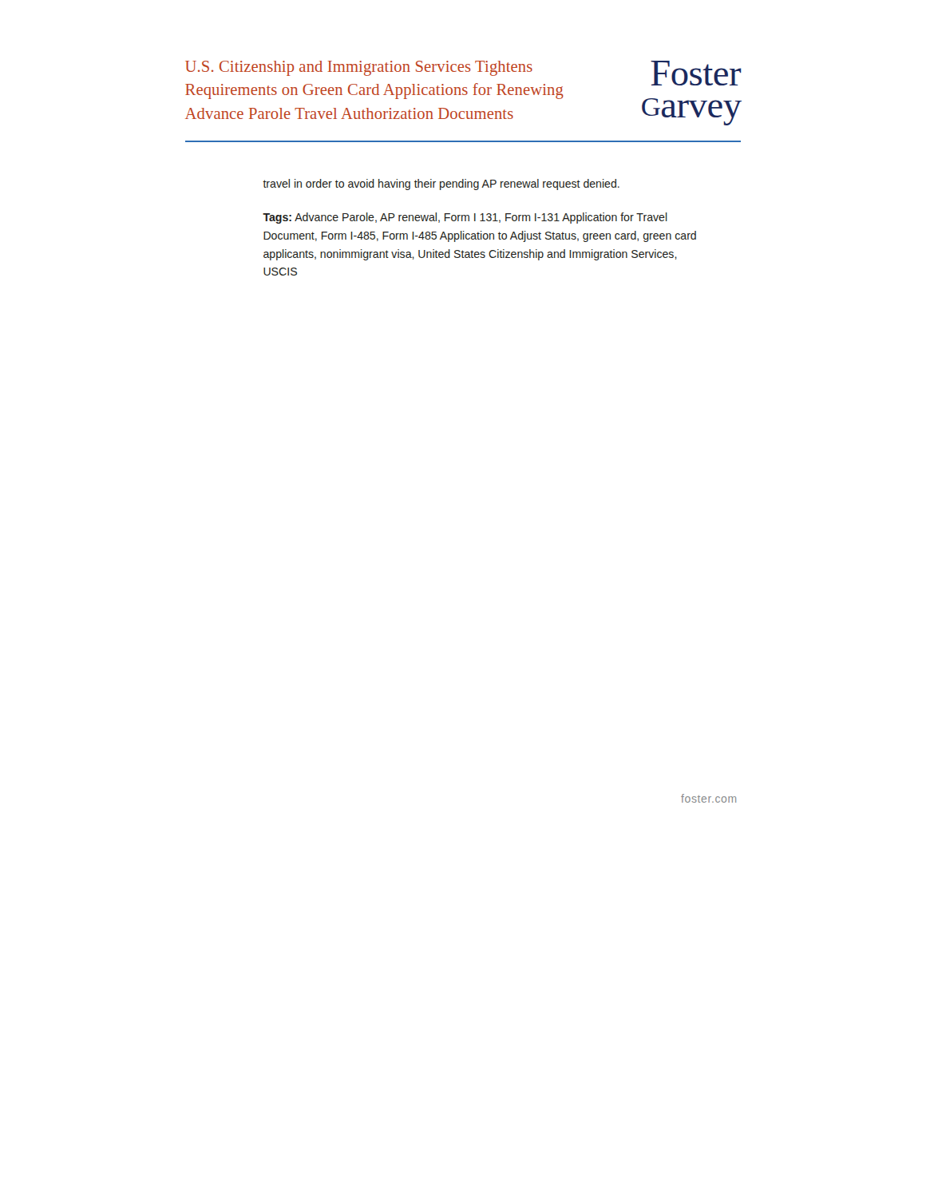U.S. Citizenship and Immigration Services Tightens Requirements on Green Card Applications for Renewing Advance Parole Travel Authorization Documents
Foster Garvey
travel in order to avoid having their pending AP renewal request denied.
Tags: Advance Parole, AP renewal, Form I 131, Form I-131 Application for Travel Document, Form I-485, Form I-485 Application to Adjust Status, green card, green card applicants, nonimmigrant visa, United States Citizenship and Immigration Services, USCIS
foster.com